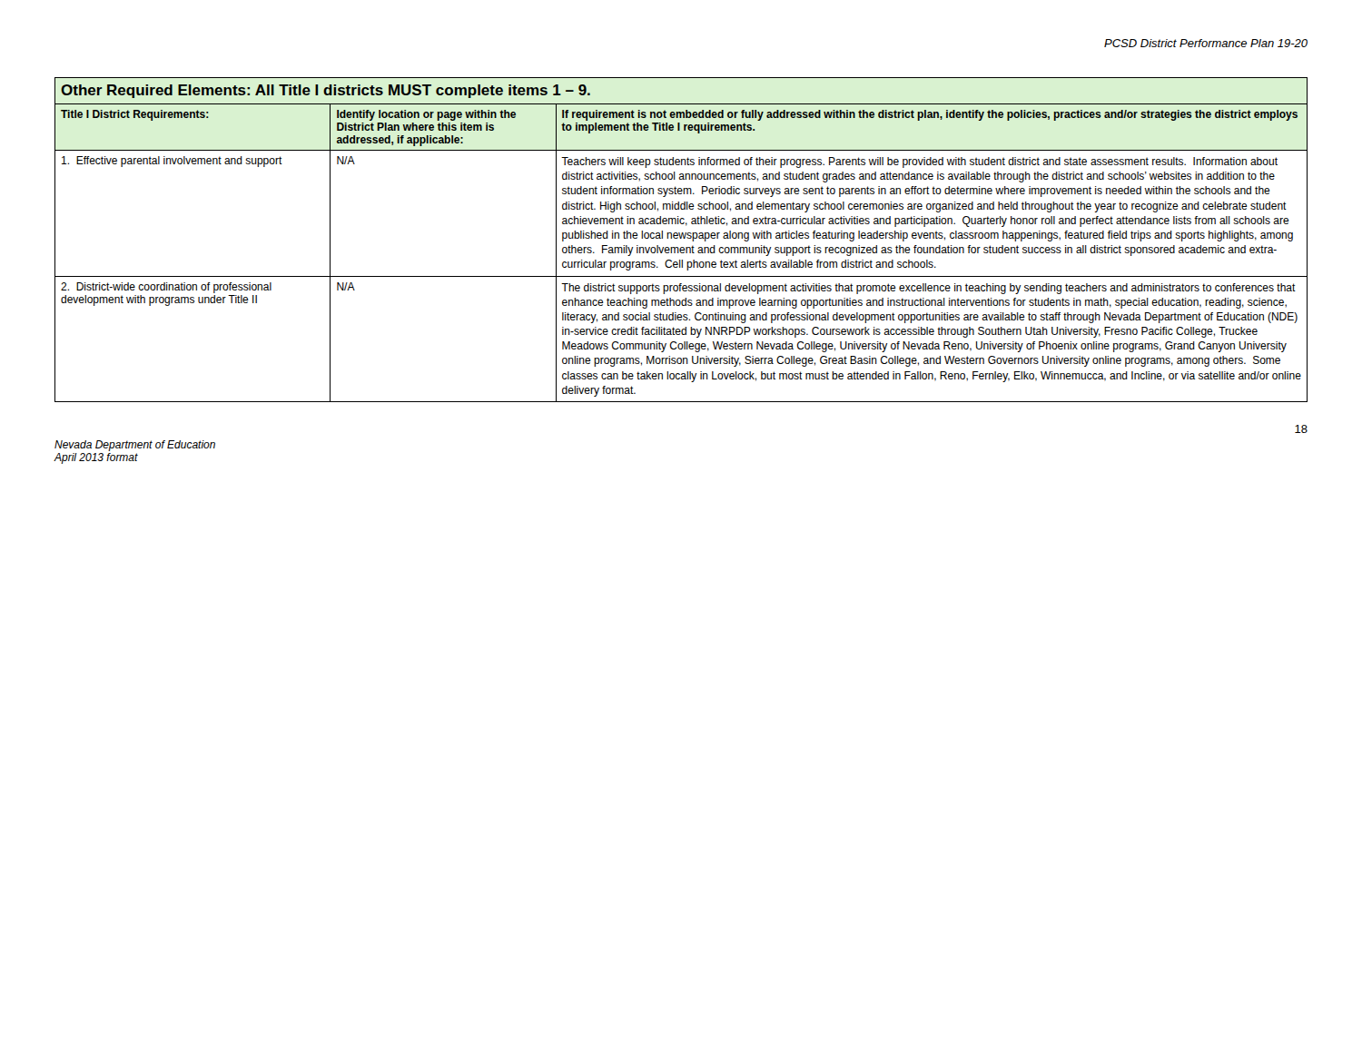PCSD District Performance Plan 19-20
| Other Required Elements: All Title I districts MUST complete items 1 – 9. |
| Title I District Requirements: | Identify location or page within the District Plan where this item is addressed, if applicable: | If requirement is not embedded or fully addressed within the district plan, identify the policies, practices and/or strategies the district employs to implement the Title I requirements. |
| 1. Effective parental involvement and support | N/A | Teachers will keep students informed of their progress. Parents will be provided with student district and state assessment results. Information about district activities, school announcements, and student grades and attendance is available through the district and schools’ websites in addition to the student information system. Periodic surveys are sent to parents in an effort to determine where improvement is needed within the schools and the district. High school, middle school, and elementary school ceremonies are organized and held throughout the year to recognize and celebrate student achievement in academic, athletic, and extra-curricular activities and participation. Quarterly honor roll and perfect attendance lists from all schools are published in the local newspaper along with articles featuring leadership events, classroom happenings, featured field trips and sports highlights, among others. Family involvement and community support is recognized as the foundation for student success in all district sponsored academic and extra-curricular programs. Cell phone text alerts available from district and schools. |
| 2. District-wide coordination of professional development with programs under Title II | N/A | The district supports professional development activities that promote excellence in teaching by sending teachers and administrators to conferences that enhance teaching methods and improve learning opportunities and instructional interventions for students in math, special education, reading, science, literacy, and social studies. Continuing and professional development opportunities are available to staff through Nevada Department of Education (NDE) in-service credit facilitated by NNRPDP workshops. Coursework is accessible through Southern Utah University, Fresno Pacific College, Truckee Meadows Community College, Western Nevada College, University of Nevada Reno, University of Phoenix online programs, Grand Canyon University online programs, Morrison University, Sierra College, Great Basin College, and Western Governors University online programs, among others. Some classes can be taken locally in Lovelock, but most must be attended in Fallon, Reno, Fernley, Elko, Winnemucca, and Incline, or via satellite and/or online delivery format. |
18 Nevada Department of Education
April 2013 format